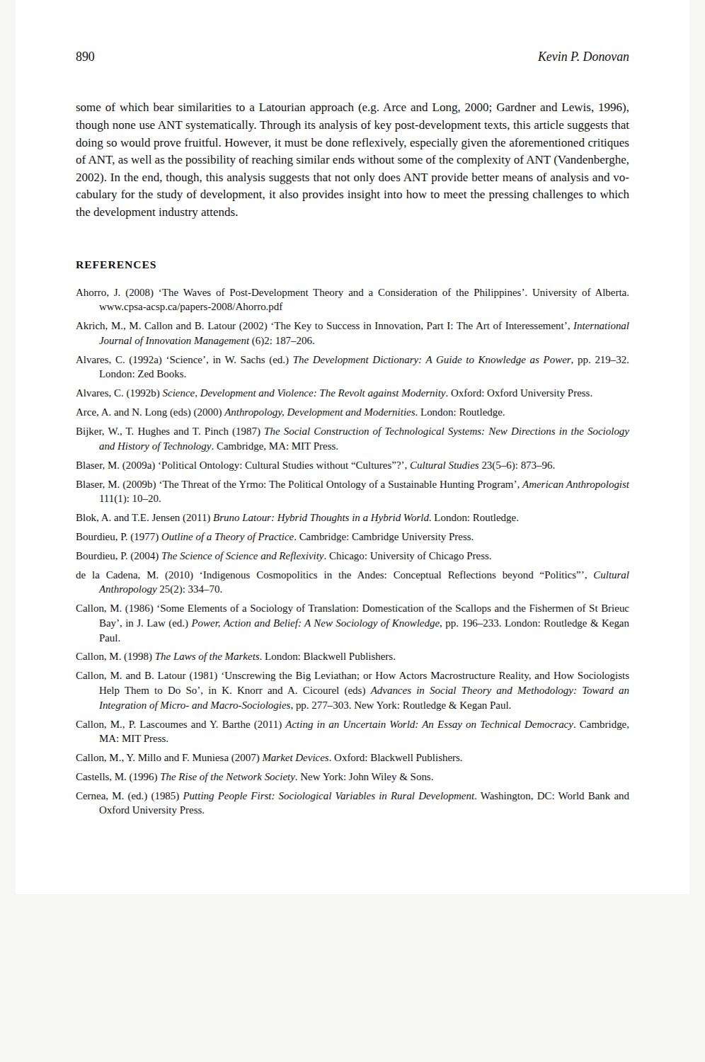890 Kevin P. Donovan
some of which bear similarities to a Latourian approach (e.g. Arce and Long, 2000; Gardner and Lewis, 1996), though none use ANT systematically. Through its analysis of key post-development texts, this article suggests that doing so would prove fruitful. However, it must be done reflexively, especially given the aforementioned critiques of ANT, as well as the possibility of reaching similar ends without some of the complexity of ANT (Vandenberghe, 2002). In the end, though, this analysis suggests that not only does ANT provide better means of analysis and vocabulary for the study of development, it also provides insight into how to meet the pressing challenges to which the development industry attends.
REFERENCES
Ahorro, J. (2008) ‘The Waves of Post-Development Theory and a Consideration of the Philippines’. University of Alberta. www.cpsa-acsp.ca/papers-2008/Ahorro.pdf
Akrich, M., M. Callon and B. Latour (2002) ‘The Key to Success in Innovation, Part I: The Art of Interessement’, International Journal of Innovation Management (6)2: 187–206.
Alvares, C. (1992a) ‘Science’, in W. Sachs (ed.) The Development Dictionary: A Guide to Knowledge as Power, pp. 219–32. London: Zed Books.
Alvares, C. (1992b) Science, Development and Violence: The Revolt against Modernity. Oxford: Oxford University Press.
Arce, A. and N. Long (eds) (2000) Anthropology, Development and Modernities. London: Routledge.
Bijker, W., T. Hughes and T. Pinch (1987) The Social Construction of Technological Systems: New Directions in the Sociology and History of Technology. Cambridge, MA: MIT Press.
Blaser, M. (2009a) ‘Political Ontology: Cultural Studies without “Cultures”?’, Cultural Studies 23(5–6): 873–96.
Blaser, M. (2009b) ‘The Threat of the Yrmo: The Political Ontology of a Sustainable Hunting Program’, American Anthropologist 111(1): 10–20.
Blok, A. and T.E. Jensen (2011) Bruno Latour: Hybrid Thoughts in a Hybrid World. London: Routledge.
Bourdieu, P. (1977) Outline of a Theory of Practice. Cambridge: Cambridge University Press.
Bourdieu, P. (2004) The Science of Science and Reflexivity. Chicago: University of Chicago Press.
de la Cadena, M. (2010) ‘Indigenous Cosmopolitics in the Andes: Conceptual Reflections beyond “Politics”’, Cultural Anthropology 25(2): 334–70.
Callon, M. (1986) ‘Some Elements of a Sociology of Translation: Domestication of the Scallops and the Fishermen of St Brieuc Bay’, in J. Law (ed.) Power, Action and Belief: A New Sociology of Knowledge, pp. 196–233. London: Routledge & Kegan Paul.
Callon, M. (1998) The Laws of the Markets. London: Blackwell Publishers.
Callon, M. and B. Latour (1981) ‘Unscrewing the Big Leviathan; or How Actors Macrostructure Reality, and How Sociologists Help Them to Do So’, in K. Knorr and A. Cicourel (eds) Advances in Social Theory and Methodology: Toward an Integration of Micro- and Macro-Sociologies, pp. 277–303. New York: Routledge & Kegan Paul.
Callon, M., P. Lascoumes and Y. Barthe (2011) Acting in an Uncertain World: An Essay on Technical Democracy. Cambridge, MA: MIT Press.
Callon, M., Y. Millo and F. Muniesa (2007) Market Devices. Oxford: Blackwell Publishers.
Castells, M. (1996) The Rise of the Network Society. New York: John Wiley & Sons.
Cernea, M. (ed.) (1985) Putting People First: Sociological Variables in Rural Development. Washington, DC: World Bank and Oxford University Press.